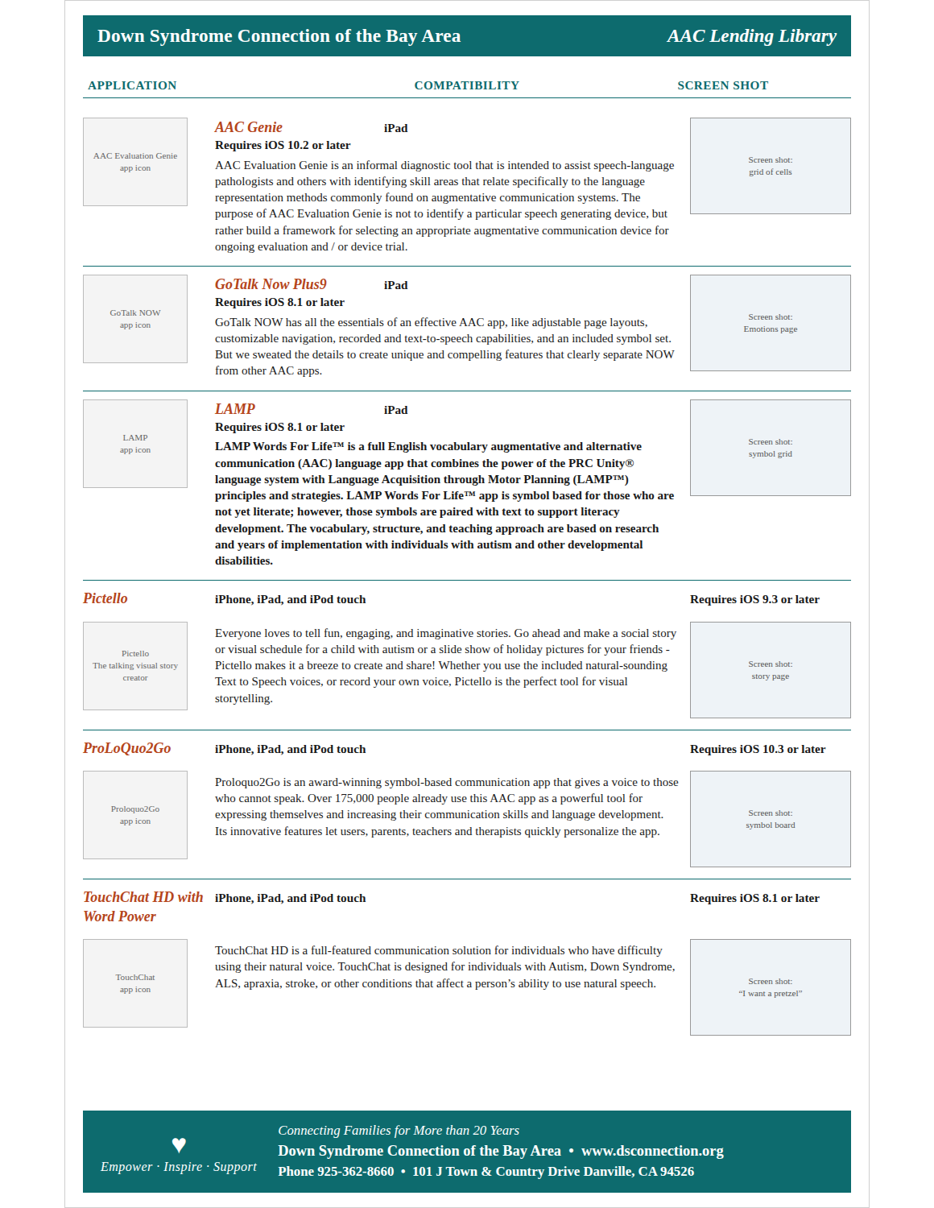Down Syndrome Connection of the Bay Area
AAC Lending Library
APPLICATION
COMPATIBILITY
SCREEN SHOT
AAC Evaluation Genie
app icon
AAC Genie iPad Requires iOS 10.2 or later
AAC Evaluation Genie is an informal diagnostic tool that is intended to assist speech-language pathologists and others with identifying skill areas that relate specifically to the language representation methods commonly found on augmentative communication systems. The purpose of AAC Evaluation Genie is not to identify a particular speech generating device, but rather build a framework for selecting an appropriate augmentative communication device for ongoing evaluation and / or device trial.
Screen shot:
grid of cells
GoTalk NOW
app icon
GoTalk Now Plus9 iPad Requires iOS 8.1 or later
GoTalk NOW has all the essentials of an effective AAC app, like adjustable page layouts, customizable navigation, recorded and text-to-speech capabilities, and an included symbol set. But we sweated the details to create unique and compelling features that clearly separate NOW from other AAC apps.
Screen shot:
Emotions page
LAMP
app icon
LAMP iPad Requires iOS 8.1 or later
LAMP Words For Life™ is a full English vocabulary augmentative and alternative communication (AAC) language app that combines the power of the PRC Unity® language system with Language Acquisition through Motor Planning (LAMP™) principles and strategies. LAMP Words For Life™ app is symbol based for those who are not yet literate; however, those symbols are paired with text to support literacy development. The vocabulary, structure, and teaching approach are based on research and years of implementation with individuals with autism and other developmental disabilities.
Screen shot:
symbol grid
Pictello iPhone, iPad, and iPod touch Requires iOS 9.3 or later
Pictello
The talking visual story creator
Everyone loves to tell fun, engaging, and imaginative stories. Go ahead and make a social story or visual schedule for a child with autism or a slide show of holiday pictures for your friends - Pictello makes it a breeze to create and share! Whether you use the included natural-sounding Text to Speech voices, or record your own voice, Pictello is the perfect tool for visual storytelling.
Screen shot:
story page
ProLoQuo2Go iPhone, iPad, and iPod touch Requires iOS 10.3 or later
Proloquo2Go
app icon
Proloquo2Go is an award-winning symbol-based communication app that gives a voice to those who cannot speak. Over 175,000 people already use this AAC app as a powerful tool for expressing themselves and increasing their communication skills and language development. Its innovative features let users, parents, teachers and therapists quickly personalize the app.
Screen shot:
symbol board
TouchChat HD with Word Power iPhone, iPad, and iPod touch Requires iOS 8.1 or later
TouchChat
app icon
TouchChat HD is a full-featured communication solution for individuals who have difficulty using their natural voice. TouchChat is designed for individuals with Autism, Down Syndrome, ALS, apraxia, stroke, or other conditions that affect a person’s ability to use natural speech.
Screen shot:
“I want a pretzel”
♥ Empower · Inspire · Support
Connecting Families for More than 20 Years
Down Syndrome Connection of the Bay Area • www.dsconnection.org
Phone 925-362-8660 • 101 J Town & Country Drive Danville, CA 94526